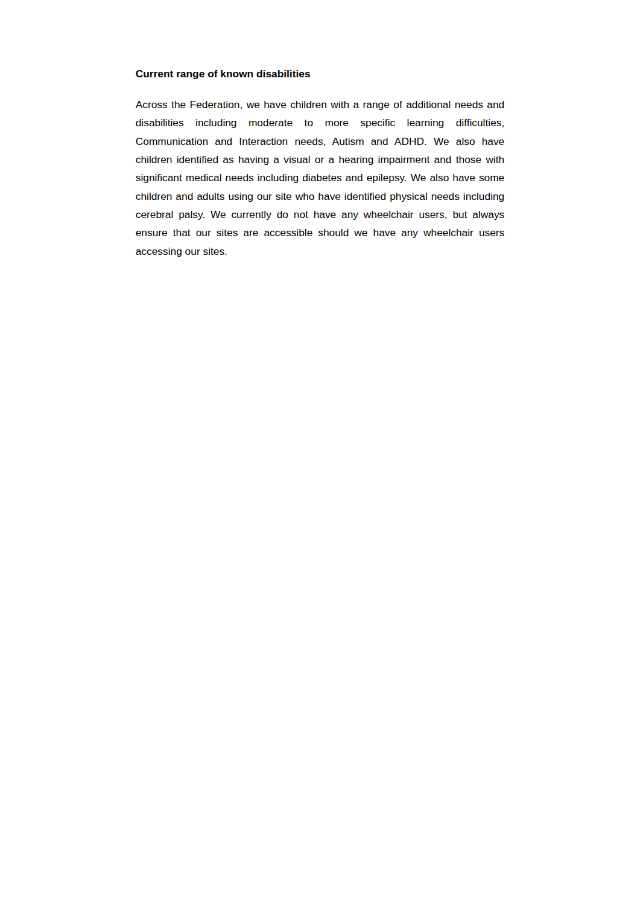Current range of known disabilities
Across the Federation, we have children with a range of additional needs and disabilities including moderate to more specific learning difficulties, Communication and Interaction needs, Autism and ADHD. We also have children identified as having a visual or a hearing impairment and those with significant medical needs including diabetes and epilepsy. We also have some children and adults using our site who have identified physical needs including cerebral palsy. We currently do not have any wheelchair users, but always ensure that our sites are accessible should we have any wheelchair users accessing our sites.